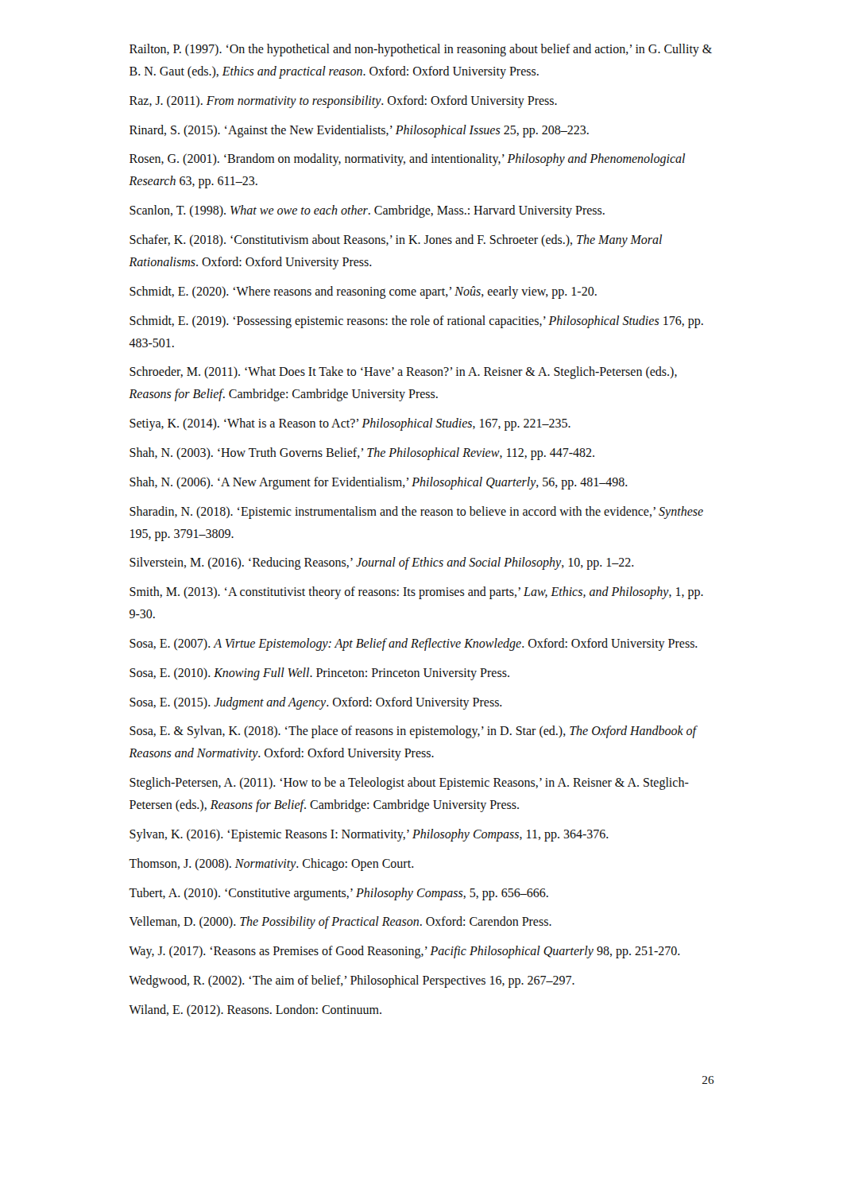Railton, P. (1997). ‘On the hypothetical and non-hypothetical in reasoning about belief and action,’ in G. Cullity & B. N. Gaut (eds.), Ethics and practical reason. Oxford: Oxford University Press.
Raz, J. (2011). From normativity to responsibility. Oxford: Oxford University Press.
Rinard, S. (2015). ‘Against the New Evidentialists,’ Philosophical Issues 25, pp. 208–223.
Rosen, G. (2001). ‘Brandom on modality, normativity, and intentionality,’ Philosophy and Phenomenological Research 63, pp. 611–23.
Scanlon, T. (1998). What we owe to each other. Cambridge, Mass.: Harvard University Press.
Schafer, K. (2018). ‘Constitutivism about Reasons,’ in K. Jones and F. Schroeter (eds.), The Many Moral Rationalisms. Oxford: Oxford University Press.
Schmidt, E. (2020). ‘Where reasons and reasoning come apart,’ Noûs, eearly view, pp. 1-20.
Schmidt, E. (2019). ‘Possessing epistemic reasons: the role of rational capacities,’ Philosophical Studies 176, pp. 483-501.
Schroeder, M. (2011). ‘What Does It Take to ‘Have’ a Reason?’ in A. Reisner & A. Steglich-Petersen (eds.), Reasons for Belief. Cambridge: Cambridge University Press.
Setiya, K. (2014). ‘What is a Reason to Act?’ Philosophical Studies, 167, pp. 221–235.
Shah, N. (2003). ‘How Truth Governs Belief,’ The Philosophical Review, 112, pp. 447-482.
Shah, N. (2006). ‘A New Argument for Evidentialism,’ Philosophical Quarterly, 56, pp. 481–498.
Sharadin, N. (2018). ‘Epistemic instrumentalism and the reason to believe in accord with the evidence,’ Synthese 195, pp. 3791–3809.
Silverstein, M. (2016). ‘Reducing Reasons,’ Journal of Ethics and Social Philosophy, 10, pp. 1–22.
Smith, M. (2013). ‘A constitutivist theory of reasons: Its promises and parts,’ Law, Ethics, and Philosophy, 1, pp. 9-30.
Sosa, E. (2007). A Virtue Epistemology: Apt Belief and Reflective Knowledge. Oxford: Oxford University Press.
Sosa, E. (2010). Knowing Full Well. Princeton: Princeton University Press.
Sosa, E. (2015). Judgment and Agency. Oxford: Oxford University Press.
Sosa, E. & Sylvan, K. (2018). ‘The place of reasons in epistemology,’ in D. Star (ed.), The Oxford Handbook of Reasons and Normativity. Oxford: Oxford University Press.
Steglich-Petersen, A. (2011). ‘How to be a Teleologist about Epistemic Reasons,’ in A. Reisner & A. Steglich-Petersen (eds.), Reasons for Belief. Cambridge: Cambridge University Press.
Sylvan, K. (2016). ‘Epistemic Reasons I: Normativity,’ Philosophy Compass, 11, pp. 364-376.
Thomson, J. (2008). Normativity. Chicago: Open Court.
Tubert, A. (2010). ‘Constitutive arguments,’ Philosophy Compass, 5, pp. 656–666.
Velleman, D. (2000). The Possibility of Practical Reason. Oxford: Carendon Press.
Way, J. (2017). ‘Reasons as Premises of Good Reasoning,’ Pacific Philosophical Quarterly 98, pp. 251-270.
Wedgwood, R. (2002). ‘The aim of belief,’ Philosophical Perspectives 16, pp. 267–297.
Wiland, E. (2012). Reasons. London: Continuum.
26